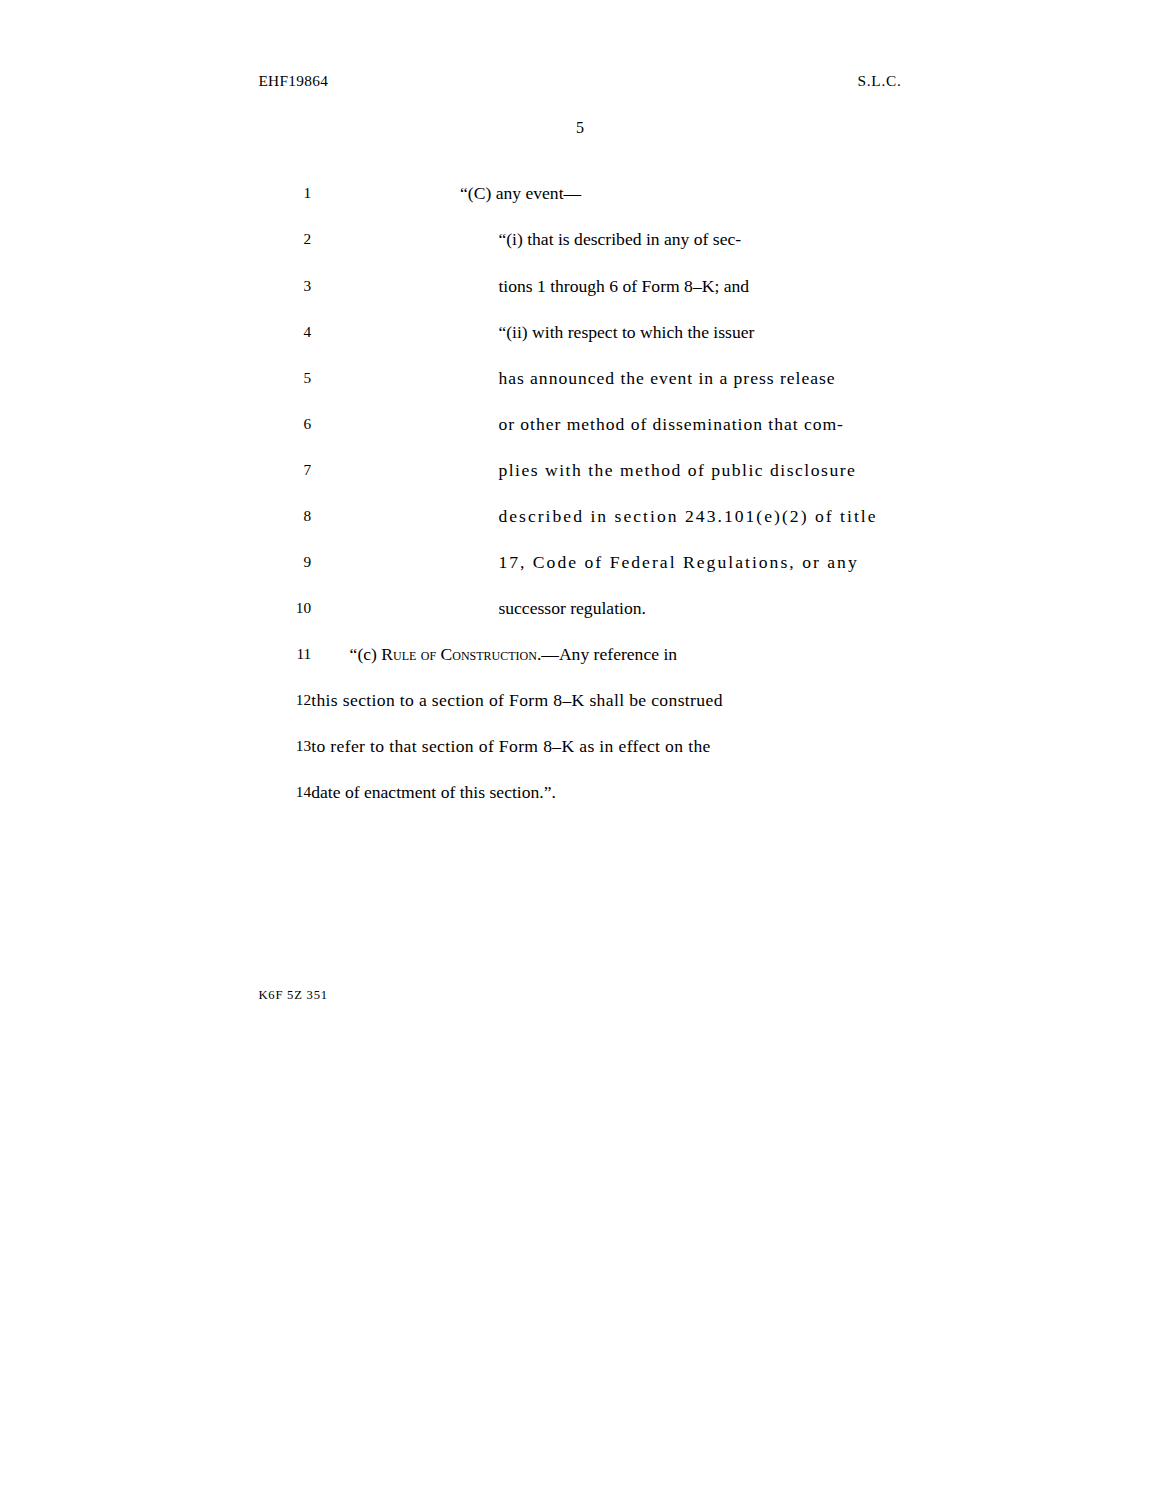EHF19864
S.L.C.
5
| 1 | “(C) any event— |
| 2 | “(i) that is described in any of sec- |
| 3 | tions 1 through 6 of Form 8–K; and |
| 4 | “(ii) with respect to which the issuer |
| 5 | has announced the event in a press release |
| 6 | or other method of dissemination that com- |
| 7 | plies with the method of public disclosure |
| 8 | described in section 243.101(e)(2) of title |
| 9 | 17, Code of Federal Regulations, or any |
| 10 | successor regulation. |
| 11 | “(c) Rule of Construction. —Any reference in |
| 12 | this section to a section of Form 8–K shall be construed |
| 13 | to refer to that section of Form 8–K as in effect on the |
| 14 | date of enactment of this section.”. |
K6F 5Z 351